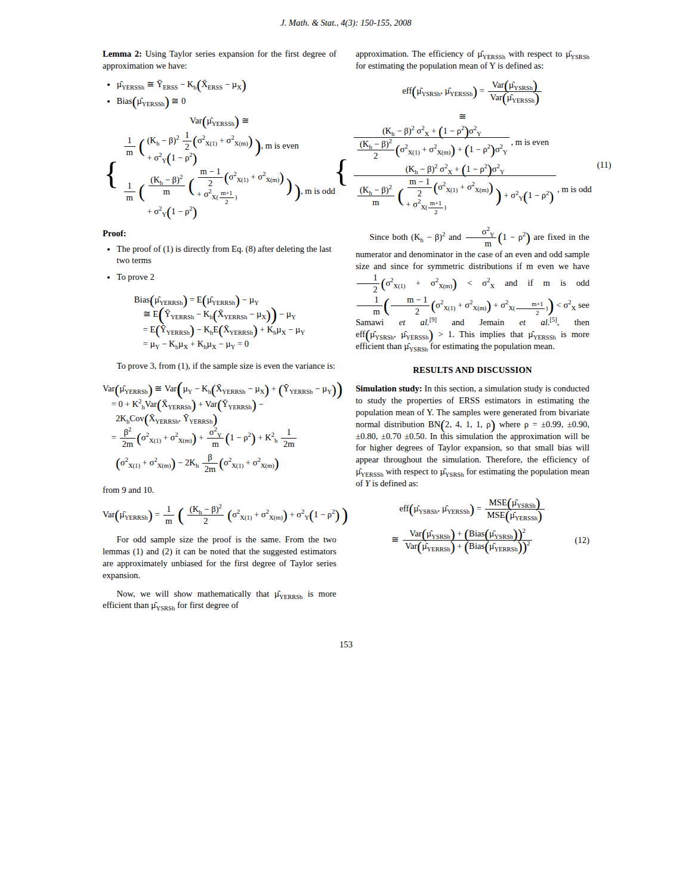J. Math. & Stat., 4(3): 150-155, 2008
Lemma 2: Using Taylor series expansion for the first degree of approximation we have:
µ̂YERSSh ≅ ȲERSS − Kh(X̄ERSS − µX)
Bias(µ̂YERSSh) ≅ 0
Var(µ̂YERSSh) ≅ {
1 m (
(Kh − β)2 12(σ2X(1) + σ2X(m))
+ σ2Y(1 − ρ2)
), m is even
1 m (
(Kh − β)2 m (
m − 12(σ2X(1) + σ2X(m))
+ σ2X(m+12)
)
+ σ2Y(1 − ρ2)
), m is odd
Proof:
The proof of (1) is directly from Eq. (8) after deleting the last two terms
To prove 2
Bias(µ̂YERRSh) = E(µ̂YERRSh) − µY
≅ E(ȲYERRSh − Kh(X̄YERRSh − µX)) − µY
= E(ȲYERRSh) − KhE(X̄YERRSh) + KhµX − µY
= µY − KhµX + KhµX − µY = 0
To prove 3, from (1), if the sample size is even the variance is:
Var(µ̂YERRSh) ≅ Var(µY − Kh(X̄YERRSh − µX) + (ȲYERRSh − µY))
= 0 + K2hVar(X̄YERRSh) + Var(ȲYERRSh) −
2KhCov(X̄YERRSh, ȲYERRSh)
= β22m(σ2X(1) + σ2X(m)) + σ2Y m(1 − ρ2) + K2h 12m
(σ2X(1) + σ2X(m)) − 2Kh β 2m(σ2X(1) + σ2X(m))
from 9 and 10.
Var(µ̂YERRSh) = 1 m ( (Kh − β)22 (σ2X(1) + σ2X(m)) + σ2Y(1 − ρ2) )
For odd sample size the proof is the same. From the two lemmas (1) and (2) it can be noted that the suggested estimators are approximately unbiased for the first degree of Taylor series expansion.
Now, we will show mathematically that µ̂YERRSh is more efficient than µ̂YSRSh for first degree of
approximation. The efficiency of µ̂YERSSh with respect to µ̂YSRSh for estimating the population mean of Y is defined as:
eff(µ̂YSRSh, µ̂YERSSh) = Var(µ̂YSRSh) Var(µ̂YERSSh)
≅ {
(Kh − β)2 σ2X + (1 − ρ2) σ2Y (Kh − β)22(σ2X(1) + σ2X(m)) + (1 − ρ2) σ2Y , m is even
(Kh − β)2 σ2X + (1 − ρ2) σ2Y (Kh − β)2 m (
m − 12(σ2X(1) + σ2X(m))
+ σ2X(m+12)
) + σ2Y(1 − ρ2) , m is odd
(11)
Since both (Kh − β)2 and σ2Y m(1 − ρ2) are fixed in the numerator and denominator in the case of an even and odd sample size and since for symmetric distributions if m even we have 12(σ2X(1) + σ2X(m)) < σ2X and if m is odd 1 m(m − 12(σ2X(1) + σ2X(m)) + σ2X(m+12)) < σ2X see Samawi et al.[9] and Jemain et al.[5], then eff(µ̂YSRSh, µ̂YERSSh) > 1. This implies that µ̂YERSSh is more efficient than µ̂YSRSh for estimating the population mean.
RESULTS AND DISCUSSION
Simulation study: In this section, a simulation study is conducted to study the properties of ERSS estimators in estimating the population mean of Y. The samples were generated from bivariate normal distribution BN(2, 4, 1, 1, ρ) where ρ = ±0.99, ±0.90, ±0.80, ±0.70 ±0.50. In this simulation the approximation will be for higher degrees of Taylor expansion, so that small bias will appear throughout the simulation. Therefore, the efficiency of µ̂YERSSh with respect to µ̂YSRSh for estimating the population mean of Y is defined as:
eff(µ̂YSRSh, µ̂YERSSh) = MSE(µ̂YSRSh) MSE(µ̂YERSSh)
≅ Var(µ̂YSRSh) + (Bias(µ̂YSRSh))2 Var(µ̂YERRSh) + (Bias(µ̂YERRSh))2
(12)
153